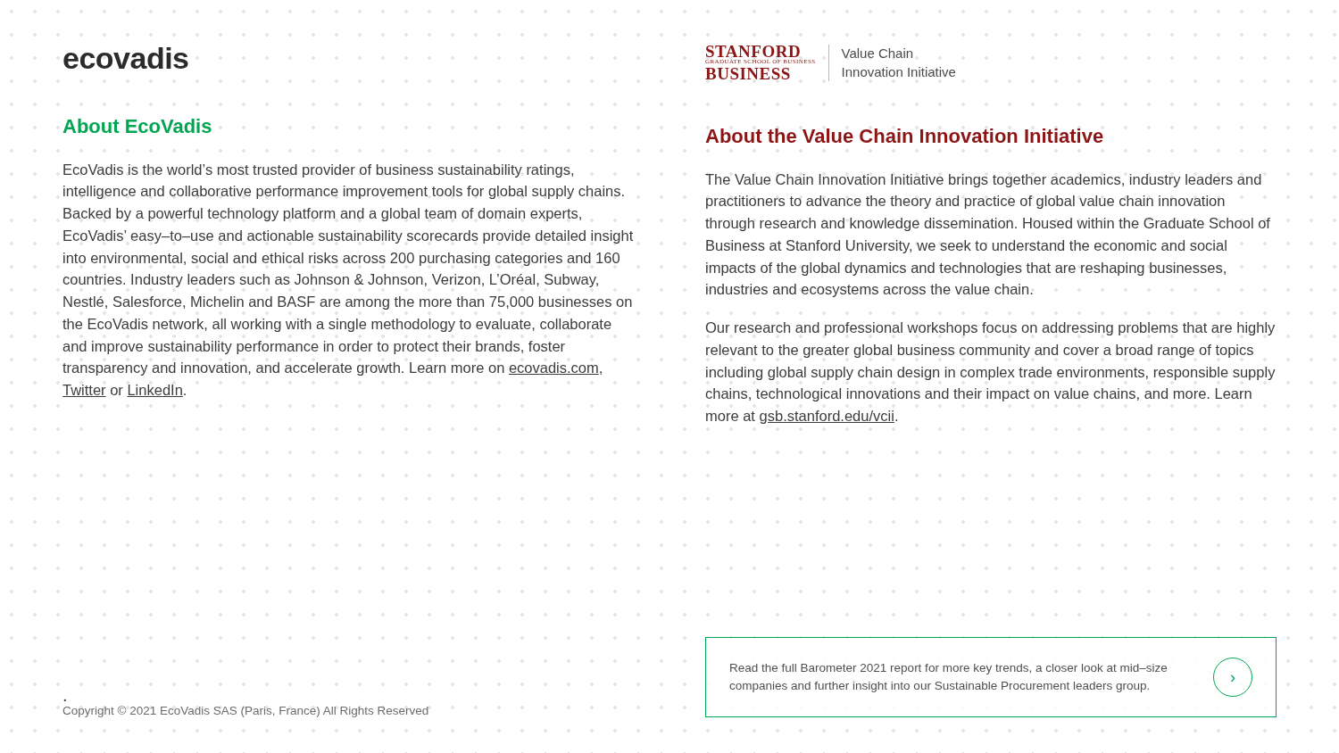ecovadis
About EcoVadis
EcoVadis is the world’s most trusted provider of business sustainability ratings, intelligence and collaborative performance improvement tools for global supply chains. Backed by a powerful technology platform and a global team of domain experts, EcoVadis’ easy–to–use and actionable sustainability scorecards provide detailed insight into environmental, social and ethical risks across 200 purchasing categories and 160 countries. Industry leaders such as Johnson & Johnson, Verizon, L’Oréal, Subway, Nestlé, Salesforce, Michelin and BASF are among the more than 75,000 businesses on the EcoVadis network, all working with a single methodology to evaluate, collaborate and improve sustainability performance in order to protect their brands, foster transparency and innovation, and accelerate growth. Learn more on ecovadis.com, Twitter or LinkedIn.
. Copyright © 2021 EcoVadis SAS (Paris, France) All Rights Reserved
STANFORDGRADUATE SCHOOL OF BUSINESS BUSINESS
Value Chain
Innovation Initiative
About the Value Chain Innovation Initiative
The Value Chain Innovation Initiative brings together academics, industry leaders and practitioners to advance the theory and practice of global value chain innovation through research and knowledge dissemination. Housed within the Graduate School of Business at Stanford University, we seek to understand the economic and social impacts of the global dynamics and technologies that are reshaping businesses, industries and ecosystems across the value chain.
Our research and professional workshops focus on addressing problems that are highly relevant to the greater global business community and cover a broad range of topics including global supply chain design in complex trade environments, responsible supply chains, technological innovations and their impact on value chains, and more. Learn more at gsb.stanford.edu/vcii.
Read the full Barometer 2021 report for more key trends, a closer look at mid–size companies and further insight into our Sustainable Procurement leaders group.
›